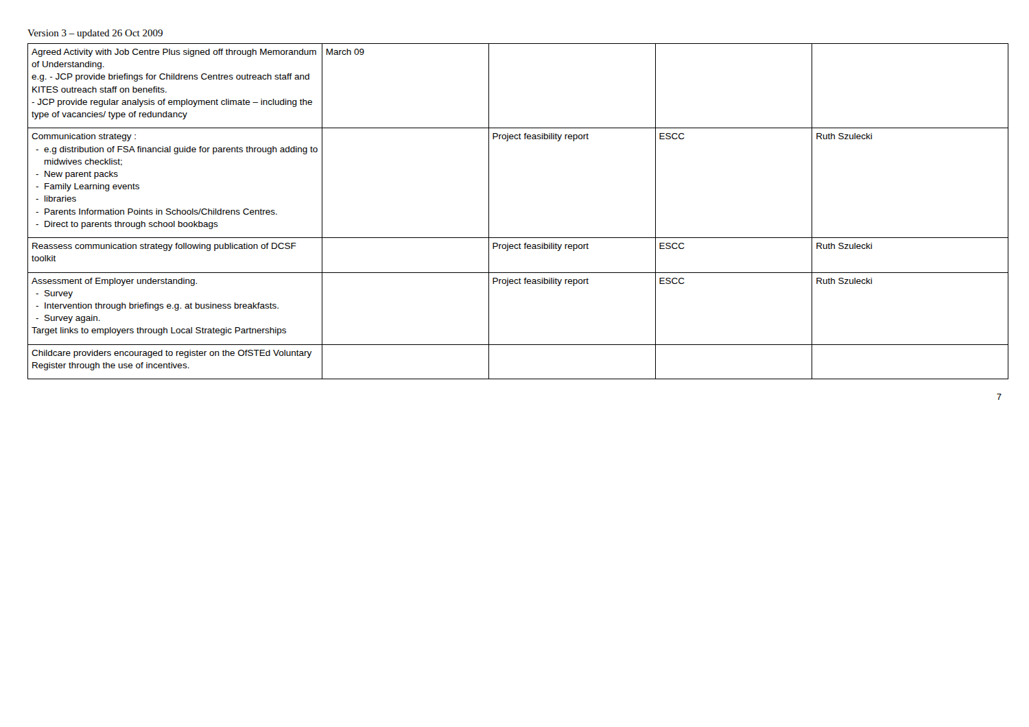Version 3 – updated 26 Oct 2009
| Agreed Activity with Job Centre Plus signed off through Memorandum of Understanding. e.g. - JCP provide briefings for Childrens Centres outreach staff and KITES outreach staff on benefits. - JCP provide regular analysis of employment climate – including the type of vacancies/ type of redundancy | March 09 | | | |
| Communication strategy : e.g distribution of FSA financial guide for parents through adding to midwives checklist; New parent packs Family Learning events libraries Parents Information Points in Schools/Childrens Centres. Direct to parents through school bookbags | | Project feasibility report | ESCC | Ruth Szulecki |
| Reassess communication strategy following publication of DCSF toolkit | | Project feasibility report | ESCC | Ruth Szulecki |
| Assessment of Employer understanding. Survey Intervention through briefings e.g. at business breakfasts. Survey again. Target links to employers through Local Strategic Partnerships | | Project feasibility report | ESCC | Ruth Szulecki |
| Childcare providers encouraged to register on the OfSTEd Voluntary Register through the use of incentives. | | | | |
7